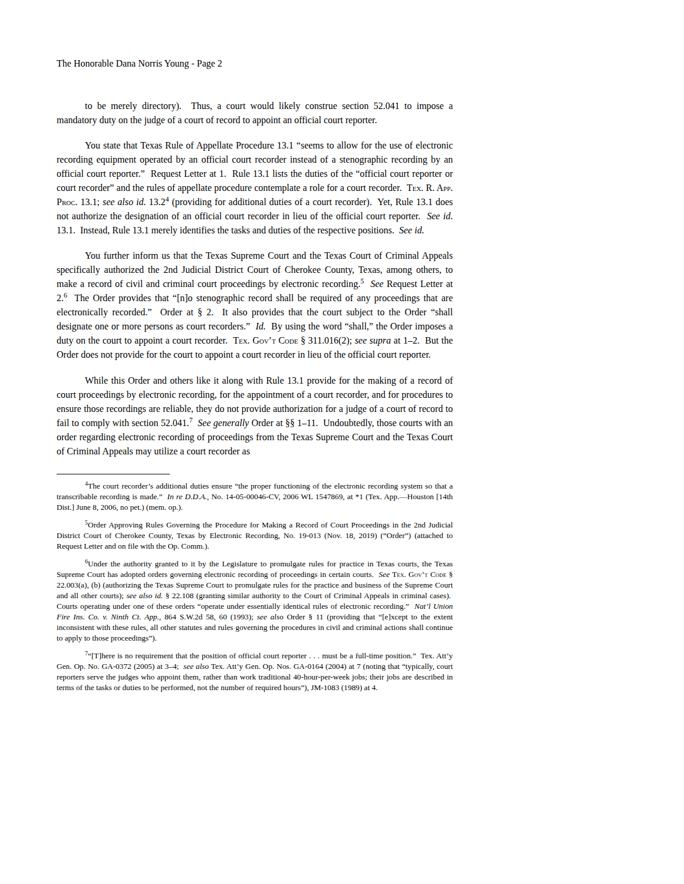The Honorable Dana Norris Young - Page 2
to be merely directory). Thus, a court would likely construe section 52.041 to impose a mandatory duty on the judge of a court of record to appoint an official court reporter.
You state that Texas Rule of Appellate Procedure 13.1 “seems to allow for the use of electronic recording equipment operated by an official court recorder instead of a stenographic recording by an official court reporter.” Request Letter at 1. Rule 13.1 lists the duties of the “official court reporter or court recorder” and the rules of appellate procedure contemplate a role for a court recorder. Tex. R. App. Proc. 13.1; see also id. 13.24 (providing for additional duties of a court recorder). Yet, Rule 13.1 does not authorize the designation of an official court recorder in lieu of the official court reporter. See id. 13.1. Instead, Rule 13.1 merely identifies the tasks and duties of the respective positions. See id.
You further inform us that the Texas Supreme Court and the Texas Court of Criminal Appeals specifically authorized the 2nd Judicial District Court of Cherokee County, Texas, among others, to make a record of civil and criminal court proceedings by electronic recording.5 See Request Letter at 2.6 The Order provides that “[n]o stenographic record shall be required of any proceedings that are electronically recorded.” Order at § 2. It also provides that the court subject to the Order “shall designate one or more persons as court recorders.” Id. By using the word “shall,” the Order imposes a duty on the court to appoint a court recorder. Tex. Gov’t Code § 311.016(2); see supra at 1–2. But the Order does not provide for the court to appoint a court recorder in lieu of the official court reporter.
While this Order and others like it along with Rule 13.1 provide for the making of a record of court proceedings by electronic recording, for the appointment of a court recorder, and for procedures to ensure those recordings are reliable, they do not provide authorization for a judge of a court of record to fail to comply with section 52.041.7 See generally Order at §§ 1–11. Undoubtedly, those courts with an order regarding electronic recording of proceedings from the Texas Supreme Court and the Texas Court of Criminal Appeals may utilize a court recorder as
4The court recorder’s additional duties ensure “the proper functioning of the electronic recording system so that a transcribable recording is made.” In re D.D.A., No. 14-05-00046-CV, 2006 WL 1547869, at *1 (Tex. App.—Houston [14th Dist.] June 8, 2006, no pet.) (mem. op.).
5Order Approving Rules Governing the Procedure for Making a Record of Court Proceedings in the 2nd Judicial District Court of Cherokee County, Texas by Electronic Recording, No. 19-013 (Nov. 18, 2019) (“Order”) (attached to Request Letter and on file with the Op. Comm.).
6Under the authority granted to it by the Legislature to promulgate rules for practice in Texas courts, the Texas Supreme Court has adopted orders governing electronic recording of proceedings in certain courts. See Tex. Gov’t Code § 22.003(a), (b) (authorizing the Texas Supreme Court to promulgate rules for the practice and business of the Supreme Court and all other courts); see also id. § 22.108 (granting similar authority to the Court of Criminal Appeals in criminal cases). Courts operating under one of these orders “operate under essentially identical rules of electronic recording.” Nat’l Union Fire Ins. Co. v. Ninth Ct. App., 864 S.W.2d 58, 60 (1993); see also Order § 11 (providing that “[e]xcept to the extent inconsistent with these rules, all other statutes and rules governing the procedures in civil and criminal actions shall continue to apply to those proceedings”).
7“[T]here is no requirement that the position of official court reporter . . . must be a full-time position.” Tex. Att’y Gen. Op. No. GA-0372 (2005) at 3–4; see also Tex. Att’y Gen. Op. Nos. GA-0164 (2004) at 7 (noting that “typically, court reporters serve the judges who appoint them, rather than work traditional 40-hour-per-week jobs; their jobs are described in terms of the tasks or duties to be performed, not the number of required hours”), JM-1083 (1989) at 4.